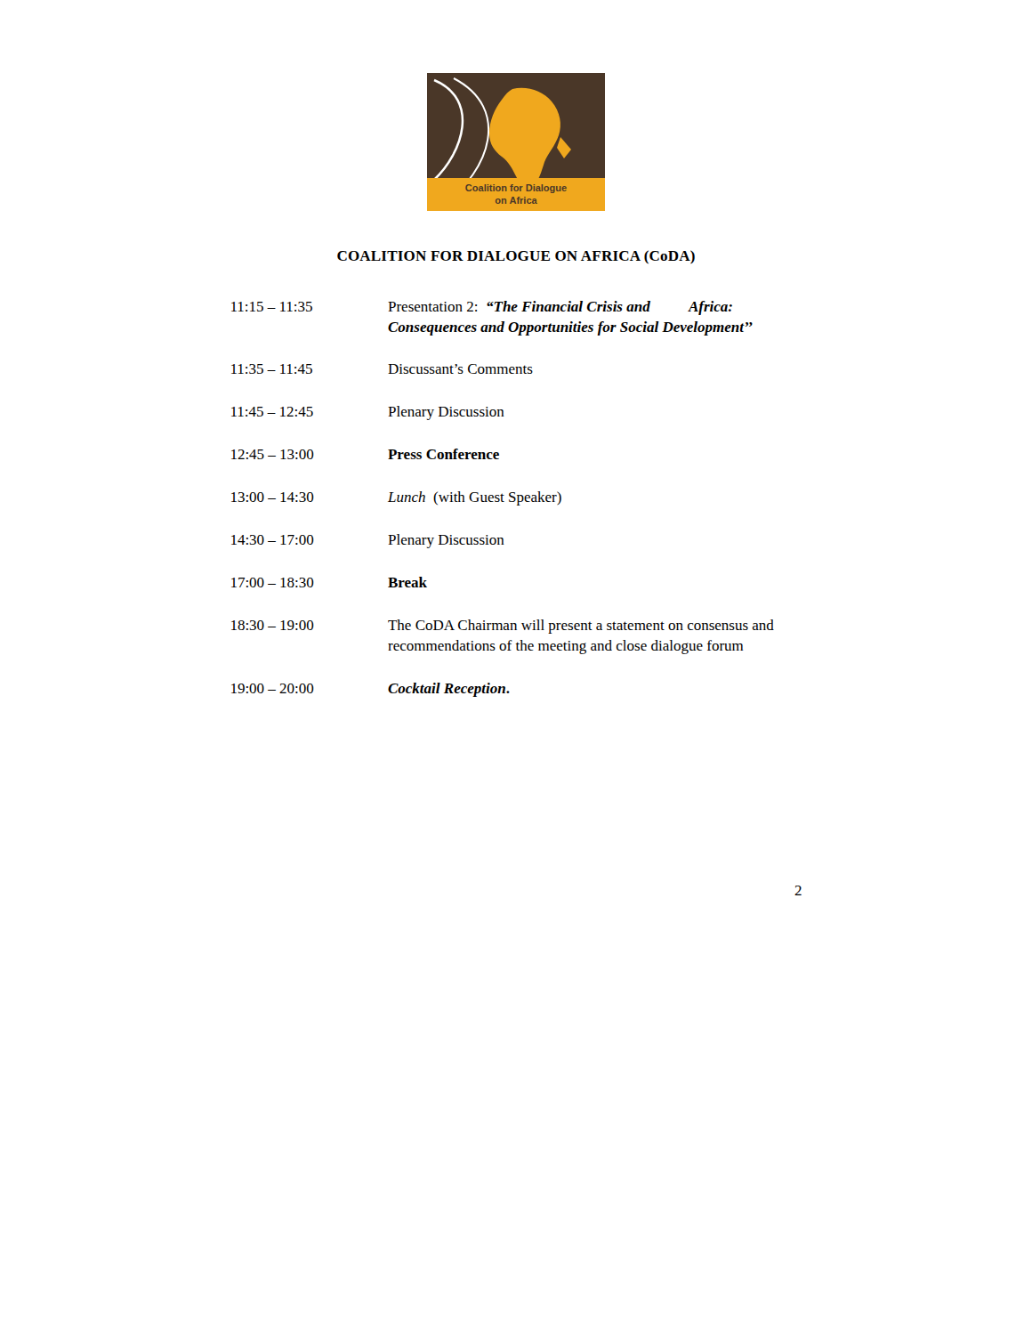Coalition for Dialogue on Africa
COALITION FOR DIALOGUE ON AFRICA (CoDA)
| 11:15 – 11:35 | Presentation 2: “The Financial Crisis and Africa: Consequences and Opportunities for Social Development’’ |
| 11:35 – 11:45 | Discussant’s Comments |
| 11:45 – 12:45 | Plenary Discussion |
| 12:45 – 13:00 | Press Conference |
| 13:00 – 14:30 | Lunch (with Guest Speaker) |
| 14:30 – 17:00 | Plenary Discussion |
| 17:00 – 18:30 | Break |
| 18:30 – 19:00 | The CoDA Chairman will present a statement on consensus and recommendations of the meeting and close dialogue forum |
| 19:00 – 20:00 | Cocktail Reception . |
2